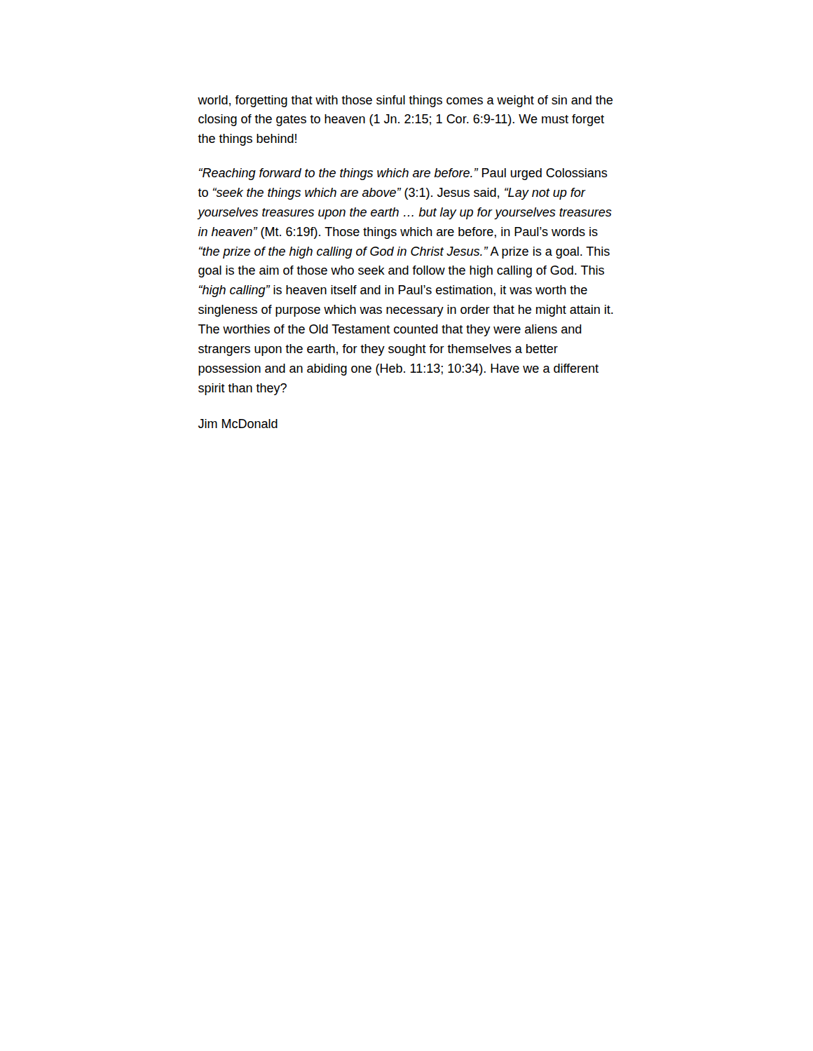world, forgetting that with those sinful things comes a weight of sin and the closing of the gates to heaven (1 Jn. 2:15; 1 Cor. 6:9-11). We must forget the things behind!
“Reaching forward to the things which are before.” Paul urged Colossians to “seek the things which are above” (3:1). Jesus said, “Lay not up for yourselves treasures upon the earth … but lay up for yourselves treasures in heaven” (Mt. 6:19f). Those things which are before, in Paul’s words is “the prize of the high calling of God in Christ Jesus.” A prize is a goal. This goal is the aim of those who seek and follow the high calling of God. This “high calling” is heaven itself and in Paul’s estimation, it was worth the singleness of purpose which was necessary in order that he might attain it. The worthies of the Old Testament counted that they were aliens and strangers upon the earth, for they sought for themselves a better possession and an abiding one (Heb. 11:13; 10:34). Have we a different spirit than they?
Jim McDonald